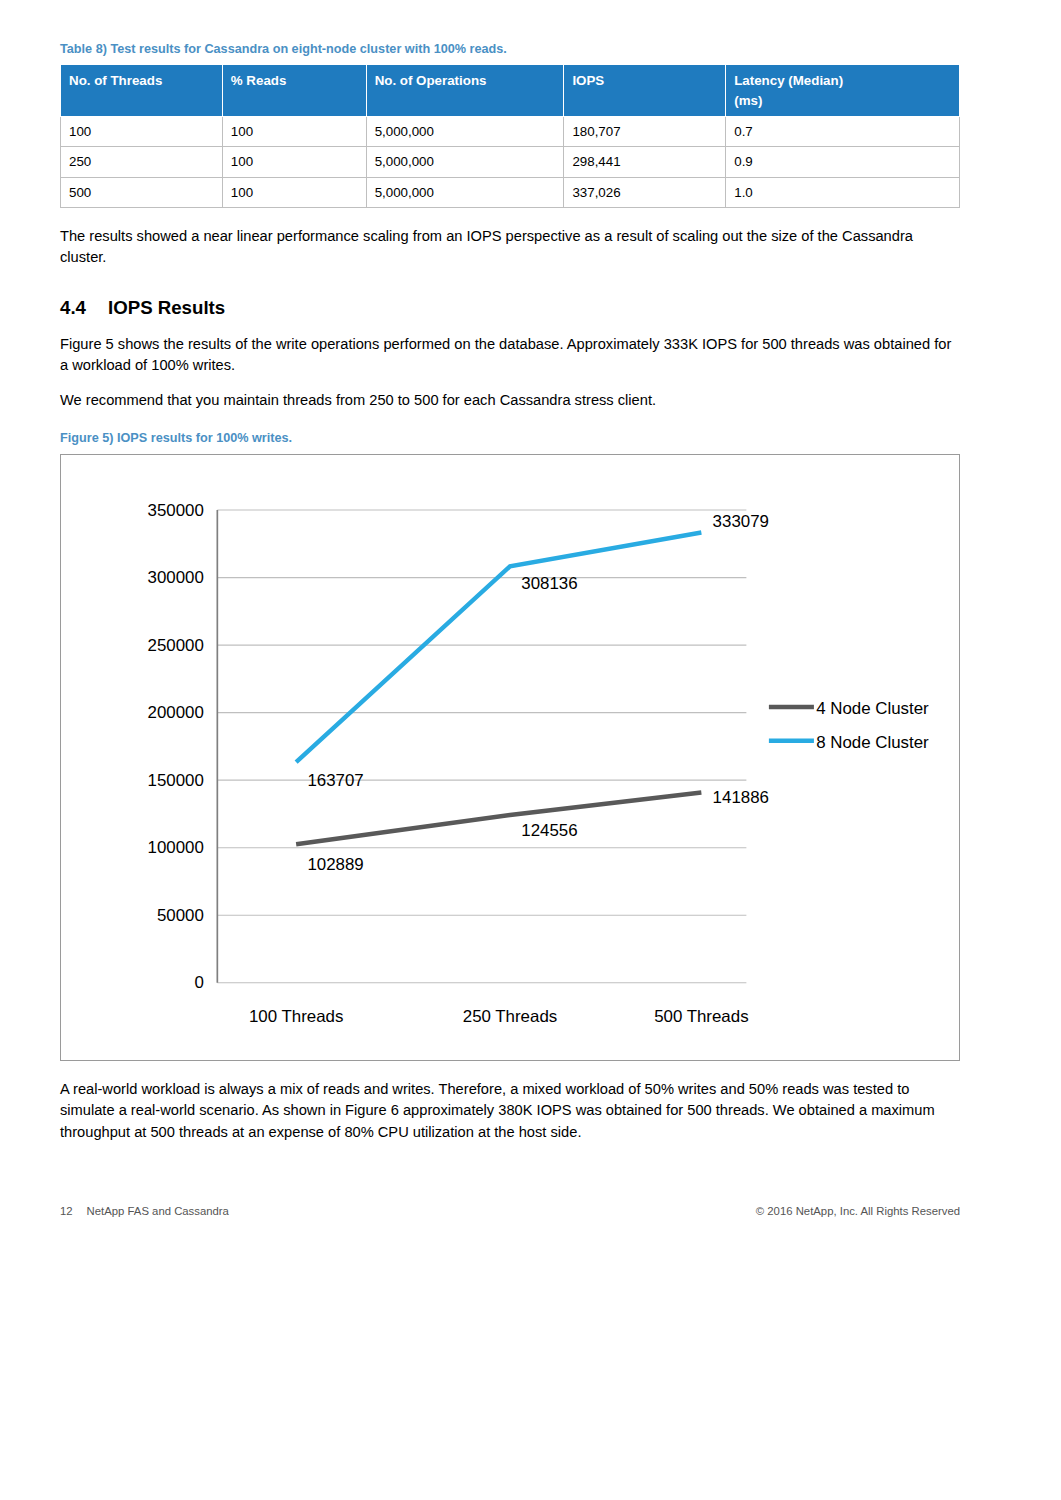Table 8) Test results for Cassandra on eight-node cluster with 100% reads.
| No. of Threads | % Reads | No. of Operations | IOPS | Latency (Median) (ms) |
| --- | --- | --- | --- | --- |
| 100 | 100 | 5,000,000 | 180,707 | 0.7 |
| 250 | 100 | 5,000,000 | 298,441 | 0.9 |
| 500 | 100 | 5,000,000 | 337,026 | 1.0 |
The results showed a near linear performance scaling from an IOPS perspective as a result of scaling out the size of the Cassandra cluster.
4.4 IOPS Results
Figure 5 shows the results of the write operations performed on the database. Approximately 333K IOPS for 500 threads was obtained for a workload of 100% writes.
We recommend that you maintain threads from 250 to 500 for each Cassandra stress client.
Figure 5) IOPS results for 100% writes.
350000 300000 250000 200000 150000 100000 50000 0 333079 308136 163707 141886 124556 102889 4 Node Cluster 8 Node Cluster 100 Threads 250 Threads 500 Threads
A real-world workload is always a mix of reads and writes. Therefore, a mixed workload of 50% writes and 50% reads was tested to simulate a real-world scenario. As shown in Figure 6 approximately 380K IOPS was obtained for 500 threads. We obtained a maximum throughput at 500 threads at an expense of 80% CPU utilization at the host side.
12 NetApp FAS and Cassandra
© 2016 NetApp, Inc. All Rights Reserved